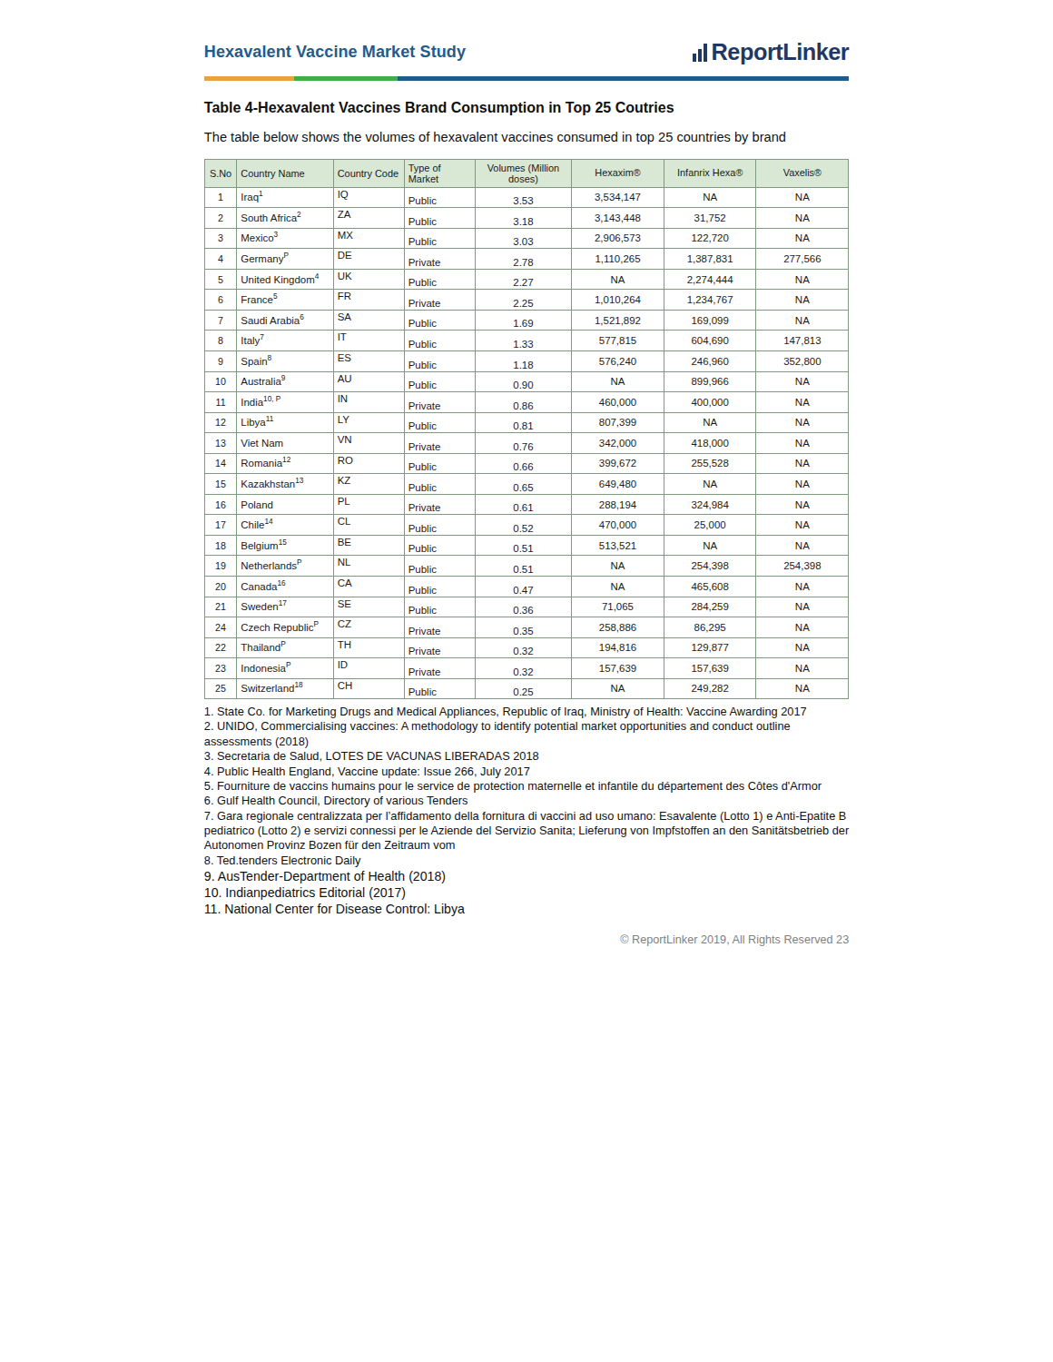Hexavalent Vaccine Market Study
ReportLinker
Table 4-Hexavalent Vaccines Brand Consumption in Top 25 Coutries
The table below shows the volumes of hexavalent vaccines consumed in top 25 countries by brand
| S.No | Country Name | Country Code | Type of Market | Volumes (Million doses) | Hexaxim ® | Infanrix Hexa ® | Vaxelis ® |
| --- | --- | --- | --- | --- | --- | --- | --- |
| 1 | Iraq 1 | IQ | Public | 3.53 | 3,534,147 | NA | NA |
| 2 | South Africa 2 | ZA | Public | 3.18 | 3,143,448 | 31,752 | NA |
| 3 | Mexico 3 | MX | Public | 3.03 | 2,906,573 | 122,720 | NA |
| 4 | Germany P | DE | Private | 2.78 | 1,110,265 | 1,387,831 | 277,566 |
| 5 | United Kingdom 4 | UK | Public | 2.27 | NA | 2,274,444 | NA |
| 6 | France 5 | FR | Private | 2.25 | 1,010,264 | 1,234,767 | NA |
| 7 | Saudi Arabia 6 | SA | Public | 1.69 | 1,521,892 | 169,099 | NA |
| 8 | Italy 7 | IT | Public | 1.33 | 577,815 | 604,690 | 147,813 |
| 9 | Spain 8 | ES | Public | 1.18 | 576,240 | 246,960 | 352,800 |
| 10 | Australia 9 | AU | Public | 0.90 | NA | 899,966 | NA |
| 11 | India 10, P | IN | Private | 0.86 | 460,000 | 400,000 | NA |
| 12 | Libya 11 | LY | Public | 0.81 | 807,399 | NA | NA |
| 13 | Viet Nam | VN | Private | 0.76 | 342,000 | 418,000 | NA |
| 14 | Romania 12 | RO | Public | 0.66 | 399,672 | 255,528 | NA |
| 15 | Kazakhstan 13 | KZ | Public | 0.65 | 649,480 | NA | NA |
| 16 | Poland | PL | Private | 0.61 | 288,194 | 324,984 | NA |
| 17 | Chile 14 | CL | Public | 0.52 | 470,000 | 25,000 | NA |
| 18 | Belgium 15 | BE | Public | 0.51 | 513,521 | NA | NA |
| 19 | Netherlands P | NL | Public | 0.51 | NA | 254,398 | 254,398 |
| 20 | Canada 16 | CA | Public | 0.47 | NA | 465,608 | NA |
| 21 | Sweden 17 | SE | Public | 0.36 | 71,065 | 284,259 | NA |
| 24 | Czech Republic P | CZ | Private | 0.35 | 258,886 | 86,295 | NA |
| 22 | Thailand P | TH | Private | 0.32 | 194,816 | 129,877 | NA |
| 23 | Indonesia P | ID | Private | 0.32 | 157,639 | 157,639 | NA |
| 25 | Switzerland 18 | CH | Public | 0.25 | NA | 249,282 | NA |
1. State Co. for Marketing Drugs and Medical Appliances, Republic of Iraq, Ministry of Health: Vaccine Awarding 2017
2. UNIDO, Commercialising vaccines: A methodology to identify potential market opportunities and conduct outline assessments (2018)
3. Secretaria de Salud, LOTES DE VACUNAS LIBERADAS 2018
4. Public Health England, Vaccine update: Issue 266, July 2017
5. Fourniture de vaccins humains pour le service de protection maternelle et infantile du département des Côtes d'Armor
6. Gulf Health Council, Directory of various Tenders
7. Gara regionale centralizzata per l’affidamento della fornitura di vaccini ad uso umano: Esavalente (Lotto 1) e Anti-Epatite B pediatrico (Lotto 2) e servizi connessi per le Aziende del Servizio Sanita; Lieferung von Impfstoffen an den Sanitätsbetrieb der Autonomen Provinz Bozen für den Zeitraum vom
8. Ted.tenders Electronic Daily
9. AusTender-Department of Health (2018)
10. Indianpediatrics Editorial (2017)
11. National Center for Disease Control: Libya
© ReportLinker 2019, All Rights Reserved 23